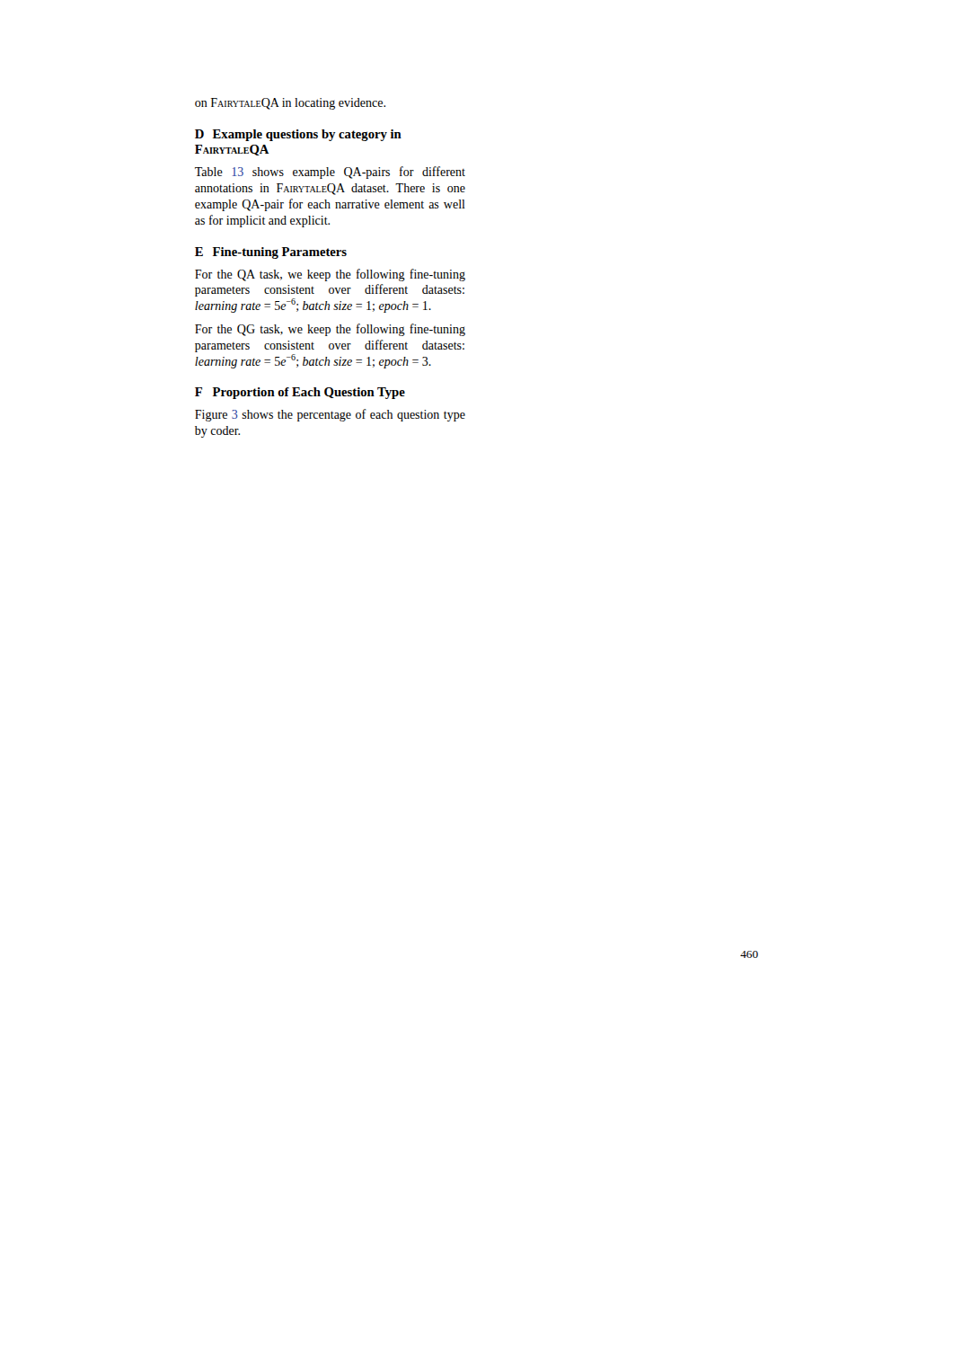on Fairytale QA in locating evidence.
DExample questions by category in FairytaleQA
Table 13 shows example QA-pairs for different annotations in Fairytale QA dataset. There is one example QA-pair for each narrative element as well as for implicit and explicit.
EFine-tuning Parameters
For the QA task, we keep the following fine-tuning parameters consistent over different datasets: learning rate = 5e−6; batch size = 1; epoch = 1.
For the QG task, we keep the following fine-tuning parameters consistent over different datasets: learning rate = 5e−6; batch size = 1; epoch = 3.
FProportion of Each Question Type
Figure 3 shows the percentage of each question type by coder.
460